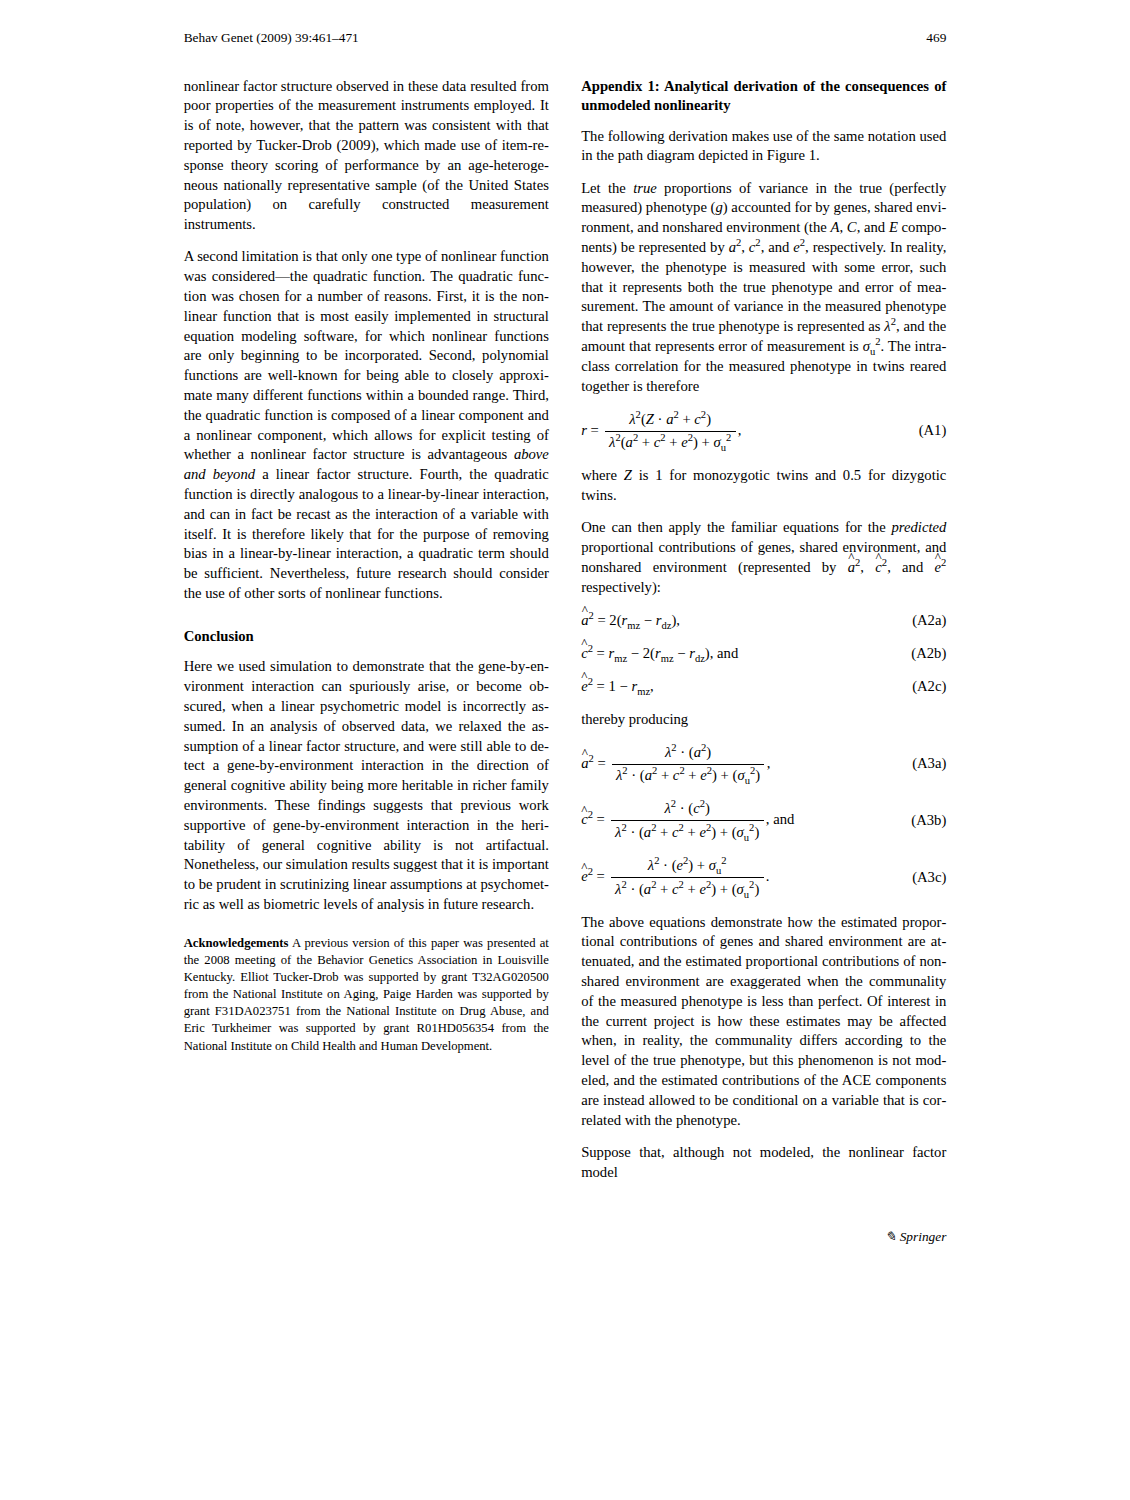Behav Genet (2009) 39:461–471 469
nonlinear factor structure observed in these data resulted from poor properties of the measurement instruments employed. It is of note, however, that the pattern was consistent with that reported by Tucker-Drob (2009), which made use of item-response theory scoring of performance by an age-heterogeneous nationally representative sample (of the United States population) on carefully constructed measurement instruments.
A second limitation is that only one type of nonlinear function was considered—the quadratic function. The quadratic function was chosen for a number of reasons. First, it is the nonlinear function that is most easily implemented in structural equation modeling software, for which nonlinear functions are only beginning to be incorporated. Second, polynomial functions are well-known for being able to closely approximate many different functions within a bounded range. Third, the quadratic function is composed of a linear component and a nonlinear component, which allows for explicit testing of whether a nonlinear factor structure is advantageous above and beyond a linear factor structure. Fourth, the quadratic function is directly analogous to a linear-by-linear interaction, and can in fact be recast as the interaction of a variable with itself. It is therefore likely that for the purpose of removing bias in a linear-by-linear interaction, a quadratic term should be sufficient. Nevertheless, future research should consider the use of other sorts of nonlinear functions.
Conclusion
Here we used simulation to demonstrate that the gene-by-environment interaction can spuriously arise, or become obscured, when a linear psychometric model is incorrectly assumed. In an analysis of observed data, we relaxed the assumption of a linear factor structure, and were still able to detect a gene-by-environment interaction in the direction of general cognitive ability being more heritable in richer family environments. These findings suggests that previous work supportive of gene-by-environment interaction in the heritability of general cognitive ability is not artifactual. Nonetheless, our simulation results suggest that it is important to be prudent in scrutinizing linear assumptions at psychometric as well as biometric levels of analysis in future research.
Acknowledgements A previous version of this paper was presented at the 2008 meeting of the Behavior Genetics Association in Louisville Kentucky. Elliot Tucker-Drob was supported by grant T32AG020500 from the National Institute on Aging, Paige Harden was supported by grant F31DA023751 from the National Institute on Drug Abuse, and Eric Turkheimer was supported by grant R01HD056354 from the National Institute on Child Health and Human Development.
Appendix 1: Analytical derivation of the consequences of unmodeled nonlinearity
The following derivation makes use of the same notation used in the path diagram depicted in Figure 1.
Let the true proportions of variance in the true (perfectly measured) phenotype (g) accounted for by genes, shared environment, and nonshared environment (the A, C, and E components) be represented by a2, c2, and e2, respectively. In reality, however, the phenotype is measured with some error, such that it represents both the true phenotype and error of measurement. The amount of variance in the measured phenotype that represents the true phenotype is represented as λ2, and the amount that represents error of measurement is σu2. The intraclass correlation for the measured phenotype in twins reared together is therefore
r = λ2(Z · a2 + c2) λ2(a2 + c2 + e2) + σu2 ,
(A1)
where Z is 1 for monozygotic twins and 0.5 for dizygotic twins.
One can then apply the familiar equations for the predicted proportional contributions of genes, shared environment, and nonshared environment (represented by a2, c2, and e2 respectively):
a2 = 2(rmz − rdz),
(A2a)
c2 = rmz − 2(rmz − rdz), and
(A2b)
e2 = 1 − rmz,
(A2c)
thereby producing
a2 = λ2 · (a2) λ2 · (a2 + c2 + e2) + (σu2) ,
(A3a)
c2 = λ2 · (c2) λ2 · (a2 + c2 + e2) + (σu2) , and
(A3b)
e2 = λ2 · (e2) + σu2 λ2 · (a2 + c2 + e2) + (σu2) .
(A3c)
The above equations demonstrate how the estimated proportional contributions of genes and shared environment are attenuated, and the estimated proportional contributions of nonshared environment are exaggerated when the communality of the measured phenotype is less than perfect. Of interest in the current project is how these estimates may be affected when, in reality, the communality differs according to the level of the true phenotype, but this phenomenon is not modeled, and the estimated contributions of the ACE components are instead allowed to be conditional on a variable that is correlated with the phenotype.
Suppose that, although not modeled, the nonlinear factor model
✎ Springer